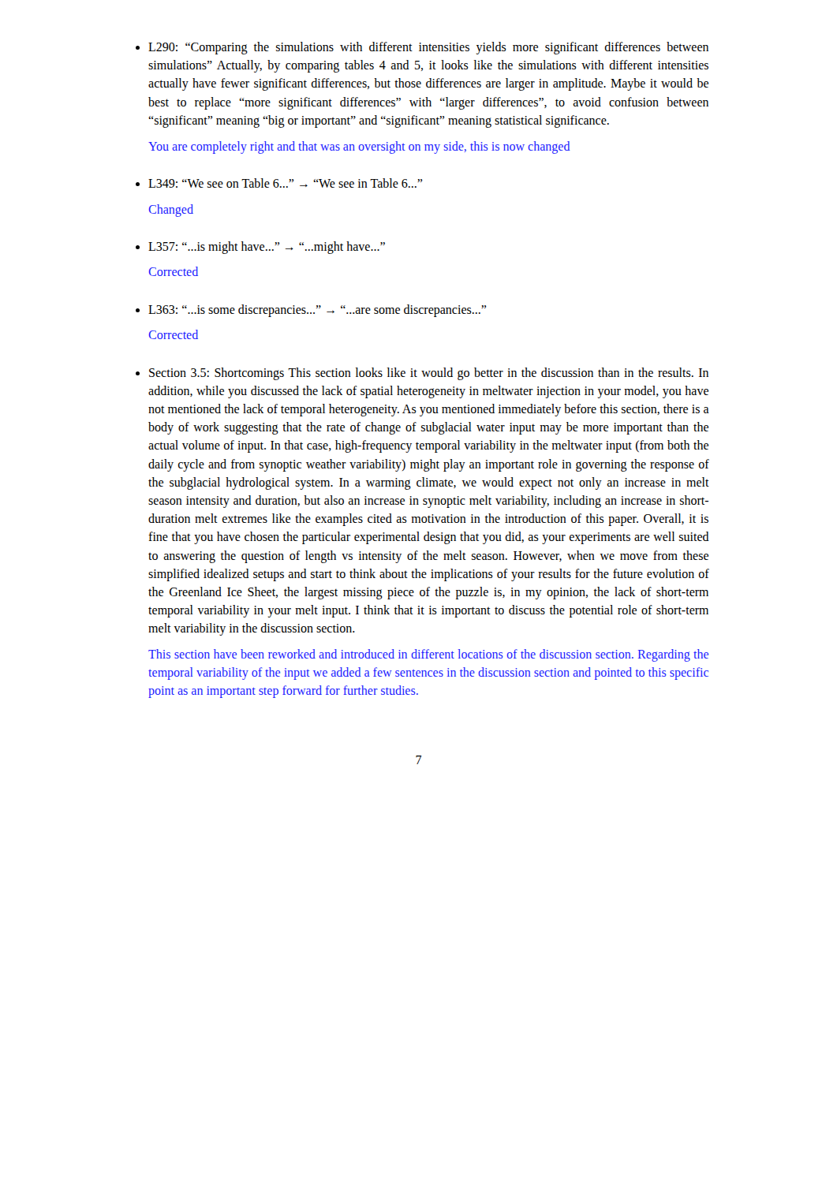L290: “Comparing the simulations with different intensities yields more significant differences between simulations” Actually, by comparing tables 4 and 5, it looks like the simulations with different intensities actually have fewer significant differences, but those differences are larger in amplitude. Maybe it would be best to replace “more significant differences” with “larger differences”, to avoid confusion between “significant” meaning “big or important” and “significant” meaning statistical significance. You are completely right and that was an oversight on my side, this is now changed
L349: “We see on Table 6...” → “We see in Table 6...” Changed
L357: “...is might have...” → “...might have...” Corrected
L363: “...is some discrepancies...” → “...are some discrepancies...” Corrected
Section 3.5: Shortcomings This section looks like it would go better in the discussion than in the results. In addition, while you discussed the lack of spatial heterogeneity in meltwater injection in your model, you have not mentioned the lack of temporal heterogeneity. As you mentioned immediately before this section, there is a body of work suggesting that the rate of change of subglacial water input may be more important than the actual volume of input. In that case, high-frequency temporal variability in the meltwater input (from both the daily cycle and from synoptic weather variability) might play an important role in governing the response of the subglacial hydrological system. In a warming climate, we would expect not only an increase in melt season intensity and duration, but also an increase in synoptic melt variability, including an increase in short-duration melt extremes like the examples cited as motivation in the introduction of this paper. Overall, it is fine that you have chosen the particular experimental design that you did, as your experiments are well suited to answering the question of length vs intensity of the melt season. However, when we move from these simplified idealized setups and start to think about the implications of your results for the future evolution of the Greenland Ice Sheet, the largest missing piece of the puzzle is, in my opinion, the lack of short-term temporal variability in your melt input. I think that it is important to discuss the potential role of short-term melt variability in the discussion section. This section have been reworked and introduced in different locations of the discussion section. Regarding the temporal variability of the input we added a few sentences in the discussion section and pointed to this specific point as an important step forward for further studies.
7